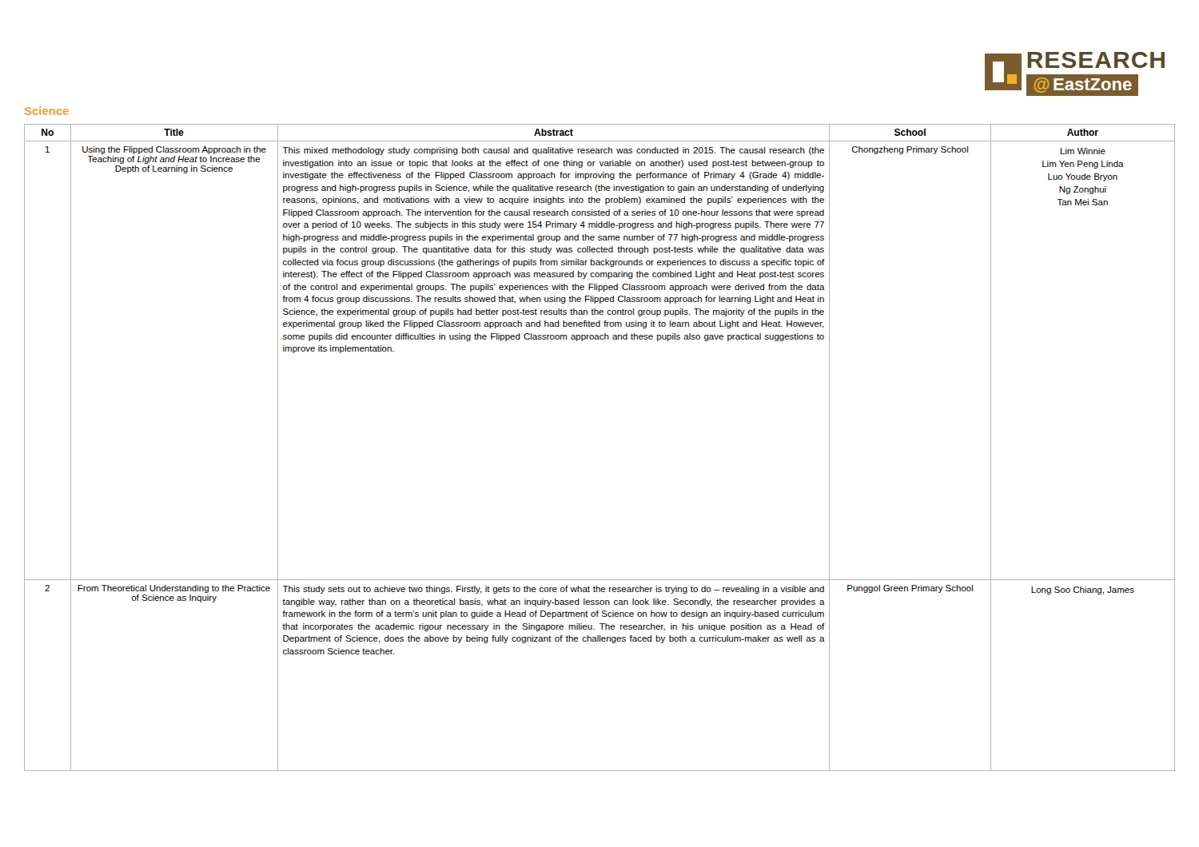RESEARCH
@EastZone
Science
| No | Title | Abstract | School | Author |
| --- | --- | --- | --- | --- |
| 1 | Using the Flipped Classroom Approach in the Teaching of Light and Heat to Increase the Depth of Learning in Science | This mixed methodology study comprising both causal and qualitative research was conducted in 2015. The causal research (the investigation into an issue or topic that looks at the effect of one thing or variable on another) used post-test between-group to investigate the effectiveness of the Flipped Classroom approach for improving the performance of Primary 4 (Grade 4) middle-progress and high-progress pupils in Science, while the qualitative research (the investigation to gain an understanding of underlying reasons, opinions, and motivations with a view to acquire insights into the problem) examined the pupils’ experiences with the Flipped Classroom approach. The intervention for the causal research consisted of a series of 10 one-hour lessons that were spread over a period of 10 weeks. The subjects in this study were 154 Primary 4 middle-progress and high-progress pupils. There were 77 high-progress and middle-progress pupils in the experimental group and the same number of 77 high-progress and middle-progress pupils in the control group. The quantitative data for this study was collected through post-tests while the qualitative data was collected via focus group discussions (the gatherings of pupils from similar backgrounds or experiences to discuss a specific topic of interest). The effect of the Flipped Classroom approach was measured by comparing the combined Light and Heat post-test scores of the control and experimental groups. The pupils’ experiences with the Flipped Classroom approach were derived from the data from 4 focus group discussions. The results showed that, when using the Flipped Classroom approach for learning Light and Heat in Science, the experimental group of pupils had better post-test results than the control group pupils. The majority of the pupils in the experimental group liked the Flipped Classroom approach and had benefited from using it to learn about Light and Heat. However, some pupils did encounter difficulties in using the Flipped Classroom approach and these pupils also gave practical suggestions to improve its implementation. | Chongzheng Primary School | Lim Winnie Lim Yen Peng Linda Luo Youde Bryon Ng Zonghui Tan Mei San |
| 2 | From Theoretical Understanding to the Practice of Science as Inquiry | This study sets out to achieve two things. Firstly, it gets to the core of what the researcher is trying to do – revealing in a visible and tangible way, rather than on a theoretical basis, what an inquiry-based lesson can look like. Secondly, the researcher provides a framework in the form of a term’s unit plan to guide a Head of Department of Science on how to design an inquiry-based curriculum that incorporates the academic rigour necessary in the Singapore milieu. The researcher, in his unique position as a Head of Department of Science, does the above by being fully cognizant of the challenges faced by both a curriculum-maker as well as a classroom Science teacher. | Punggol Green Primary School | Long Soo Chiang, James |